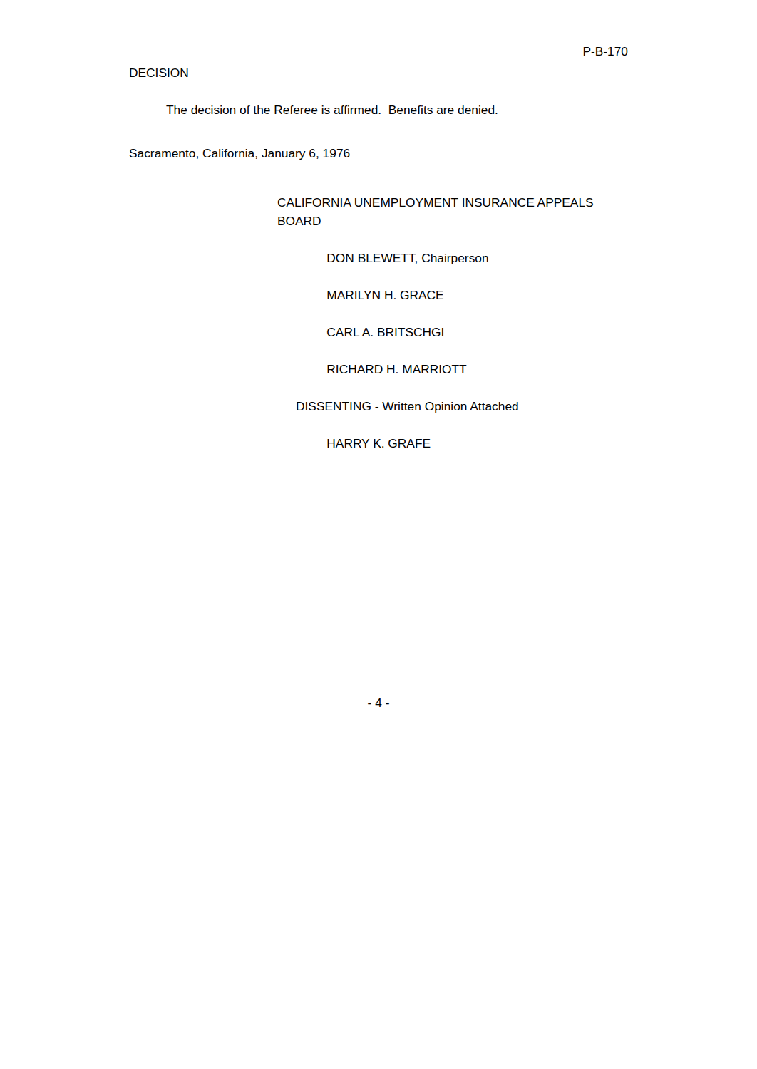P-B-170
DECISION
The decision of the Referee is affirmed. Benefits are denied.
Sacramento, California, January 6, 1976
CALIFORNIA UNEMPLOYMENT INSURANCE APPEALS BOARD
DON BLEWETT, Chairperson
MARILYN H. GRACE
CARL A. BRITSCHGI
RICHARD H. MARRIOTT
DISSENTING - Written Opinion Attached
HARRY K. GRAFE
- 4 -